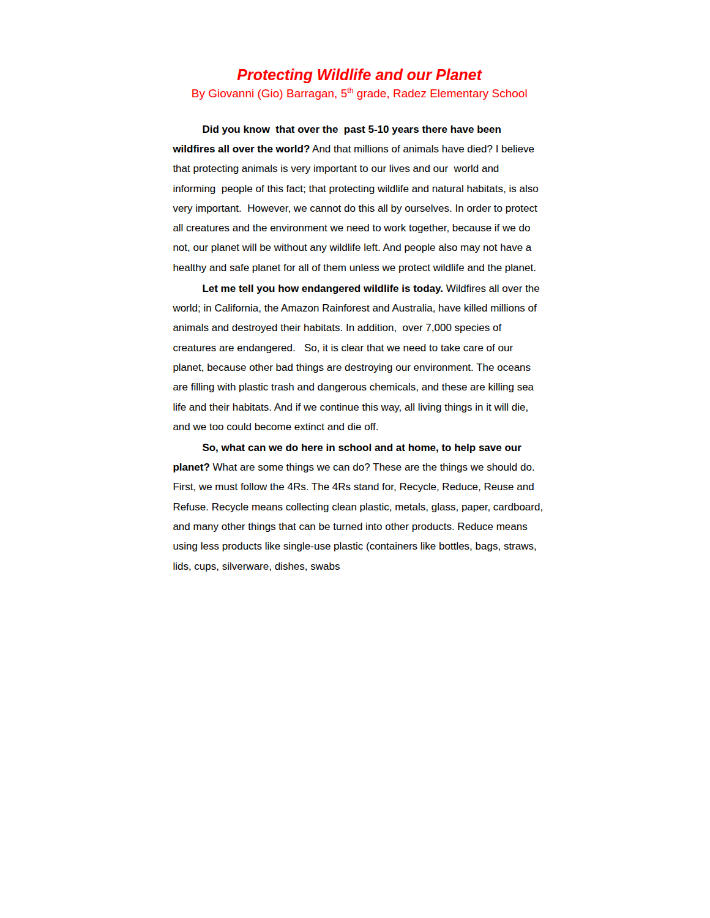Protecting Wildlife and our Planet
By Giovanni (Gio) Barragan, 5th grade, Radez Elementary School
Did you know that over the past 5-10 years there have been wildfires all over the world? And that millions of animals have died? I believe that protecting animals is very important to our lives and our world and informing people of this fact; that protecting wildlife and natural habitats, is also very important. However, we cannot do this all by ourselves. In order to protect all creatures and the environment we need to work together, because if we do not, our planet will be without any wildlife left. And people also may not have a healthy and safe planet for all of them unless we protect wildlife and the planet.
Let me tell you how endangered wildlife is today. Wildfires all over the world; in California, the Amazon Rainforest and Australia, have killed millions of animals and destroyed their habitats. In addition, over 7,000 species of creatures are endangered. So, it is clear that we need to take care of our planet, because other bad things are destroying our environment. The oceans are filling with plastic trash and dangerous chemicals, and these are killing sea life and their habitats. And if we continue this way, all living things in it will die, and we too could become extinct and die off.
So, what can we do here in school and at home, to help save our planet? What are some things we can do? These are the things we should do. First, we must follow the 4Rs. The 4Rs stand for, Recycle, Reduce, Reuse and Refuse. Recycle means collecting clean plastic, metals, glass, paper, cardboard, and many other things that can be turned into other products. Reduce means using less products like single-use plastic (containers like bottles, bags, straws, lids, cups, silverware, dishes, swabs